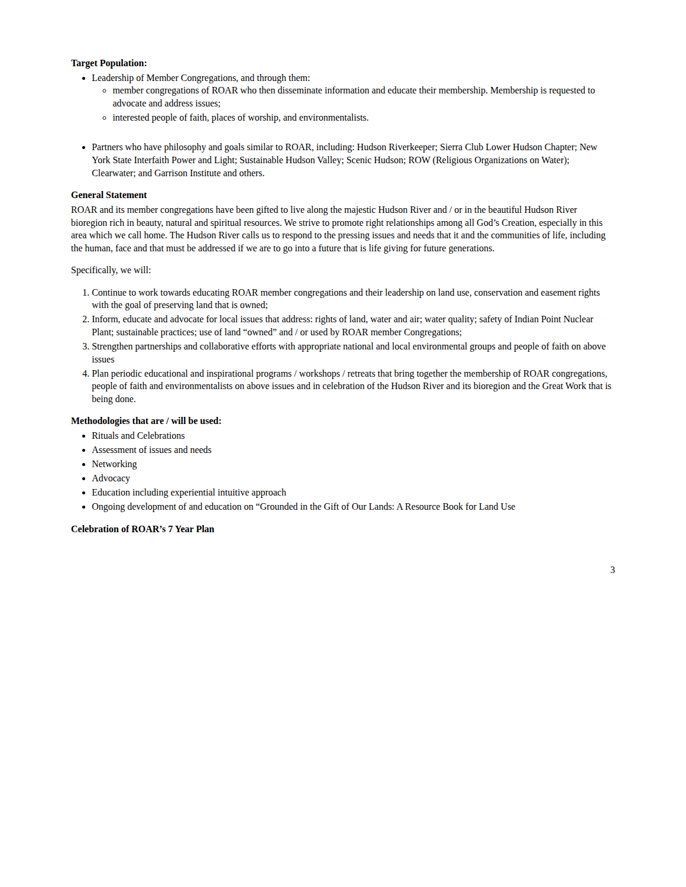Target Population:
Leadership of Member Congregations, and through them:
member congregations of ROAR who then disseminate information and educate their membership. Membership is requested to advocate and address issues;
interested people of faith, places of worship, and environmentalists.
Partners who have philosophy and goals similar to ROAR, including: Hudson Riverkeeper; Sierra Club Lower Hudson Chapter; New York State Interfaith Power and Light; Sustainable Hudson Valley; Scenic Hudson; ROW (Religious Organizations on Water); Clearwater; and Garrison Institute and others.
General Statement
ROAR and its member congregations have been gifted to live along the majestic Hudson River and / or in the beautiful Hudson River bioregion rich in beauty, natural and spiritual resources. We strive to promote right relationships among all God’s Creation, especially in this area which we call home. The Hudson River calls us to respond to the pressing issues and needs that it and the communities of life, including the human, face and that must be addressed if we are to go into a future that is life giving for future generations.
Specifically, we will:
Continue to work towards educating ROAR member congregations and their leadership on land use, conservation and easement rights with the goal of preserving land that is owned;
Inform, educate and advocate for local issues that address: rights of land, water and air; water quality; safety of Indian Point Nuclear Plant; sustainable practices; use of land “owned” and / or used by ROAR member Congregations;
Strengthen partnerships and collaborative efforts with appropriate national and local environmental groups and people of faith on above issues
Plan periodic educational and inspirational programs / workshops / retreats that bring together the membership of ROAR congregations, people of faith and environmentalists on above issues and in celebration of the Hudson River and its bioregion and the Great Work that is being done.
Methodologies that are / will be used:
Rituals and Celebrations
Assessment of issues and needs
Networking
Advocacy
Education including experiential intuitive approach
Ongoing development of and education on “Grounded in the Gift of Our Lands: A Resource Book for Land Use
Celebration of ROAR’s 7 Year Plan
3